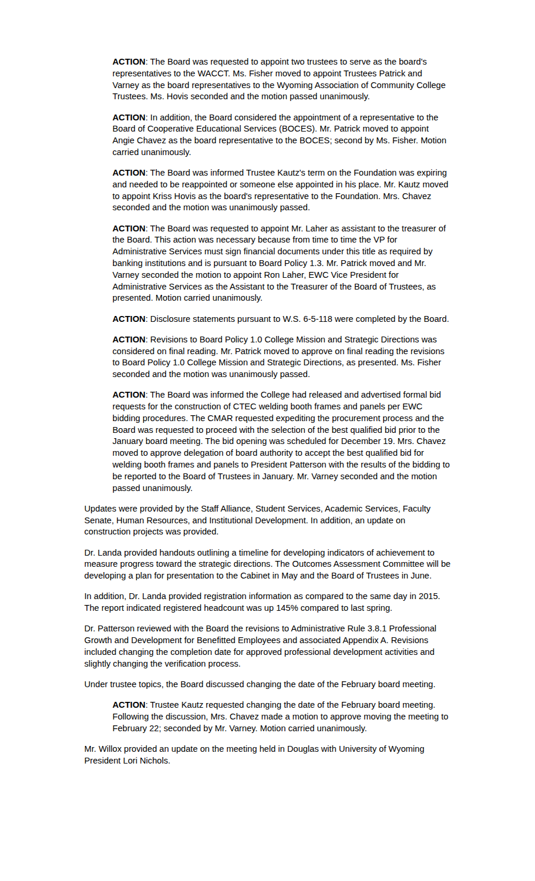ACTION: The Board was requested to appoint two trustees to serve as the board's representatives to the WACCT. Ms. Fisher moved to appoint Trustees Patrick and Varney as the board representatives to the Wyoming Association of Community College Trustees. Ms. Hovis seconded and the motion passed unanimously.
ACTION: In addition, the Board considered the appointment of a representative to the Board of Cooperative Educational Services (BOCES). Mr. Patrick moved to appoint Angie Chavez as the board representative to the BOCES; second by Ms. Fisher. Motion carried unanimously.
ACTION: The Board was informed Trustee Kautz's term on the Foundation was expiring and needed to be reappointed or someone else appointed in his place. Mr. Kautz moved to appoint Kriss Hovis as the board's representative to the Foundation. Mrs. Chavez seconded and the motion was unanimously passed.
ACTION: The Board was requested to appoint Mr. Laher as assistant to the treasurer of the Board. This action was necessary because from time to time the VP for Administrative Services must sign financial documents under this title as required by banking institutions and is pursuant to Board Policy 1.3. Mr. Patrick moved and Mr. Varney seconded the motion to appoint Ron Laher, EWC Vice President for Administrative Services as the Assistant to the Treasurer of the Board of Trustees, as presented. Motion carried unanimously.
ACTION: Disclosure statements pursuant to W.S. 6-5-118 were completed by the Board.
ACTION: Revisions to Board Policy 1.0 College Mission and Strategic Directions was considered on final reading. Mr. Patrick moved to approve on final reading the revisions to Board Policy 1.0 College Mission and Strategic Directions, as presented. Ms. Fisher seconded and the motion was unanimously passed.
ACTION: The Board was informed the College had released and advertised formal bid requests for the construction of CTEC welding booth frames and panels per EWC bidding procedures. The CMAR requested expediting the procurement process and the Board was requested to proceed with the selection of the best qualified bid prior to the January board meeting. The bid opening was scheduled for December 19. Mrs. Chavez moved to approve delegation of board authority to accept the best qualified bid for welding booth frames and panels to President Patterson with the results of the bidding to be reported to the Board of Trustees in January. Mr. Varney seconded and the motion passed unanimously.
Updates were provided by the Staff Alliance, Student Services, Academic Services, Faculty Senate, Human Resources, and Institutional Development. In addition, an update on construction projects was provided.
Dr. Landa provided handouts outlining a timeline for developing indicators of achievement to measure progress toward the strategic directions. The Outcomes Assessment Committee will be developing a plan for presentation to the Cabinet in May and the Board of Trustees in June.
In addition, Dr. Landa provided registration information as compared to the same day in 2015. The report indicated registered headcount was up 145% compared to last spring.
Dr. Patterson reviewed with the Board the revisions to Administrative Rule 3.8.1 Professional Growth and Development for Benefitted Employees and associated Appendix A. Revisions included changing the completion date for approved professional development activities and slightly changing the verification process.
Under trustee topics, the Board discussed changing the date of the February board meeting.
ACTION: Trustee Kautz requested changing the date of the February board meeting. Following the discussion, Mrs. Chavez made a motion to approve moving the meeting to February 22; seconded by Mr. Varney. Motion carried unanimously.
Mr. Willox provided an update on the meeting held in Douglas with University of Wyoming President Lori Nichols.